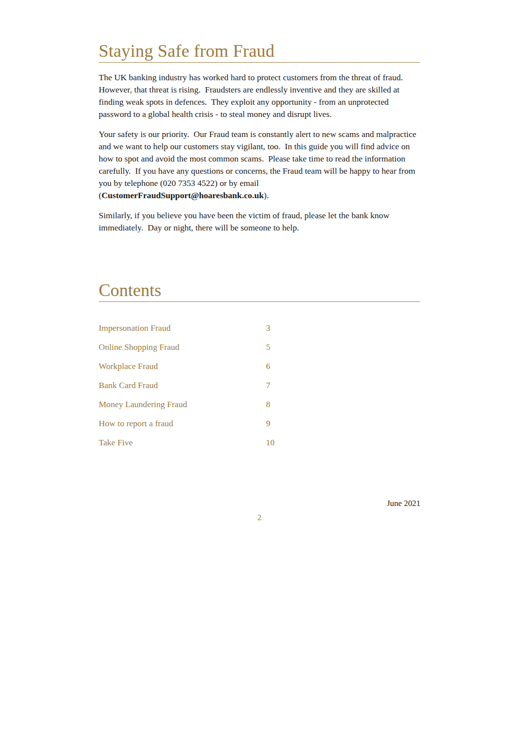Staying Safe from Fraud
The UK banking industry has worked hard to protect customers from the threat of fraud. However, that threat is rising. Fraudsters are endlessly inventive and they are skilled at finding weak spots in defences. They exploit any opportunity - from an unprotected password to a global health crisis - to steal money and disrupt lives.
Your safety is our priority. Our Fraud team is constantly alert to new scams and malpractice and we want to help our customers stay vigilant, too. In this guide you will find advice on how to spot and avoid the most common scams. Please take time to read the information carefully. If you have any questions or concerns, the Fraud team will be happy to hear from you by telephone (020 7353 4522) or by email (CustomerFraudSupport@hoaresbank.co.uk).
Similarly, if you believe you have been the victim of fraud, please let the bank know immediately. Day or night, there will be someone to help.
Contents
| Impersonation Fraud | 3 |
| Online Shopping Fraud | 5 |
| Workplace Fraud | 6 |
| Bank Card Fraud | 7 |
| Money Laundering Fraud | 8 |
| How to report a fraud | 9 |
| Take Five | 10 |
June 2021
2